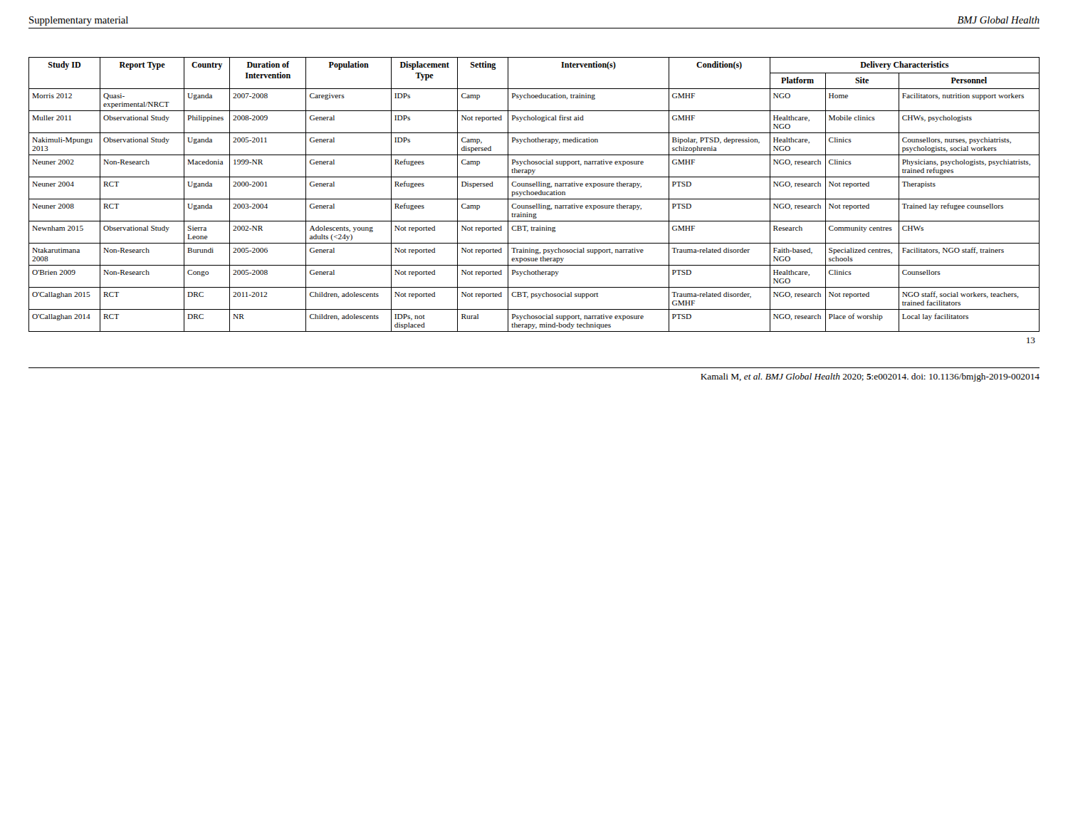Supplementary material
BMJ Global Health
| Study ID | Report Type | Country | Duration of Intervention | Population | Displacement Type | Setting | Intervention(s) | Condition(s) | Delivery Characteristics |
| --- | --- | --- | --- | --- | --- | --- | --- | --- | --- |
| Platform | Site | Personnel |
| Morris 2012 | Quasi-experimental/NRCT | Uganda | 2007-2008 | Caregivers | IDPs | Camp | Psychoeducation, training | GMHF | NGO | Home | Facilitators, nutrition support workers |
| Muller 2011 | Observational Study | Philippines | 2008-2009 | General | IDPs | Not reported | Psychological first aid | GMHF | Healthcare, NGO | Mobile clinics | CHWs, psychologists |
| Nakimuli-Mpungu 2013 | Observational Study | Uganda | 2005-2011 | General | IDPs | Camp, dispersed | Psychotherapy, medication | Bipolar, PTSD, depression, schizophrenia | Healthcare, NGO | Clinics | Counsellors, nurses, psychiatrists, psychologists, social workers |
| Neuner 2002 | Non-Research | Macedonia | 1999-NR | General | Refugees | Camp | Psychosocial support, narrative exposure therapy | GMHF | NGO, research | Clinics | Physicians, psychologists, psychiatrists, trained refugees |
| Neuner 2004 | RCT | Uganda | 2000-2001 | General | Refugees | Dispersed | Counselling, narrative exposure therapy, psychoeducation | PTSD | NGO, research | Not reported | Therapists |
| Neuner 2008 | RCT | Uganda | 2003-2004 | General | Refugees | Camp | Counselling, narrative exposure therapy, training | PTSD | NGO, research | Not reported | Trained lay refugee counsellors |
| Newnham 2015 | Observational Study | Sierra Leone | 2002-NR | Adolescents, young adults (<24y) | Not reported | Not reported | CBT, training | GMHF | Research | Community centres | CHWs |
| Ntakarutimana 2008 | Non-Research | Burundi | 2005-2006 | General | Not reported | Not reported | Training, psychosocial support, narrative exposue therapy | Trauma-related disorder | Faith-based, NGO | Specialized centres, schools | Facilitators, NGO staff, trainers |
| O'Brien 2009 | Non-Research | Congo | 2005-2008 | General | Not reported | Not reported | Psychotherapy | PTSD | Healthcare, NGO | Clinics | Counsellors |
| O'Callaghan 2015 | RCT | DRC | 2011-2012 | Children, adolescents | Not reported | Not reported | CBT, psychosocial support | Trauma-related disorder, GMHF | NGO, research | Not reported | NGO staff, social workers, teachers, trained facilitators |
| O'Callaghan 2014 | RCT | DRC | NR | Children, adolescents | IDPs, not displaced | Rural | Psychosocial support, narrative exposure therapy, mind-body techniques | PTSD | NGO, research | Place of worship | Local lay facilitators |
13
Kamali M, et al. BMJ Global Health 2020; 5:e002014. doi: 10.1136/bmjgh-2019-002014